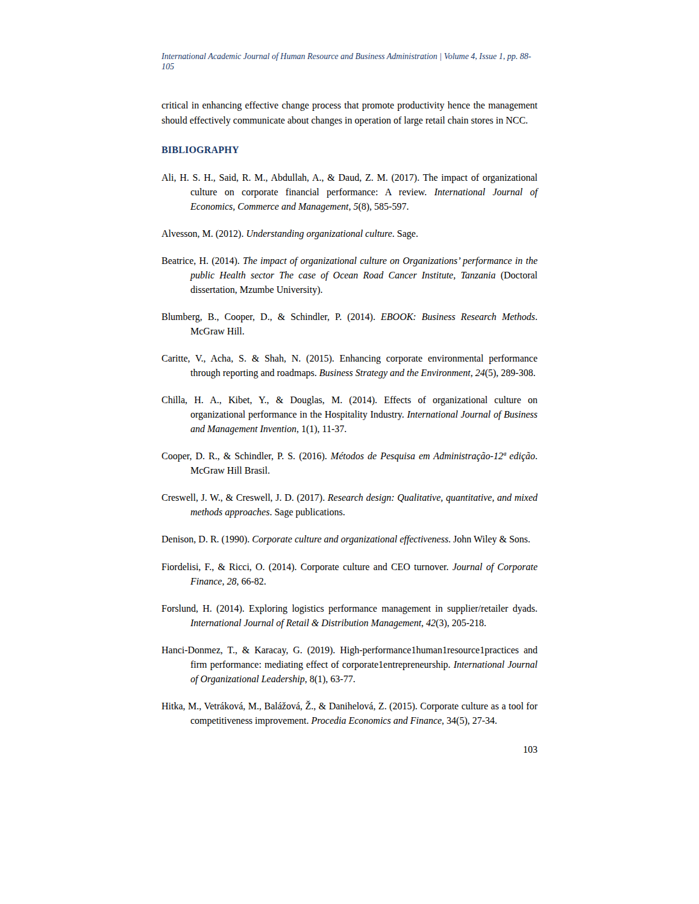International Academic Journal of Human Resource and Business Administration | Volume 4, Issue 1, pp. 88-105
critical in enhancing effective change process that promote productivity hence the management should effectively communicate about changes in operation of large retail chain stores in NCC.
BIBLIOGRAPHY
Ali, H. S. H., Said, R. M., Abdullah, A., & Daud, Z. M. (2017). The impact of organizational culture on corporate financial performance: A review. International Journal of Economics, Commerce and Management, 5(8), 585-597.
Alvesson, M. (2012). Understanding organizational culture. Sage.
Beatrice, H. (2014). The impact of organizational culture on Organizations’ performance in the public Health sector The case of Ocean Road Cancer Institute, Tanzania (Doctoral dissertation, Mzumbe University).
Blumberg, B., Cooper, D., & Schindler, P. (2014). EBOOK: Business Research Methods. McGraw Hill.
Caritte, V., Acha, S. & Shah, N. (2015). Enhancing corporate environmental performance through reporting and roadmaps. Business Strategy and the Environment, 24(5), 289-308.
Chilla, H. A., Kibet, Y., & Douglas, M. (2014). Effects of organizational culture on organizational performance in the Hospitality Industry. International Journal of Business and Management Invention, 1(1), 11-37.
Cooper, D. R., & Schindler, P. S. (2016). Métodos de Pesquisa em Administração-12ª edição. McGraw Hill Brasil.
Creswell, J. W., & Creswell, J. D. (2017). Research design: Qualitative, quantitative, and mixed methods approaches. Sage publications.
Denison, D. R. (1990). Corporate culture and organizational effectiveness. John Wiley & Sons.
Fiordelisi, F., & Ricci, O. (2014). Corporate culture and CEO turnover. Journal of Corporate Finance, 28, 66-82.
Forslund, H. (2014). Exploring logistics performance management in supplier/retailer dyads. International Journal of Retail & Distribution Management, 42(3), 205-218.
Hanci-Donmez, T., & Karacay, G. (2019). High-performance1human1resource1practices and firm performance: mediating effect of corporate1entrepreneurship. International Journal of Organizational Leadership, 8(1), 63-77.
Hitka, M., Vetráková, M., Balážová, Ž., & Danihelová, Z. (2015). Corporate culture as a tool for competitiveness improvement. Procedia Economics and Finance, 34(5), 27-34.
103